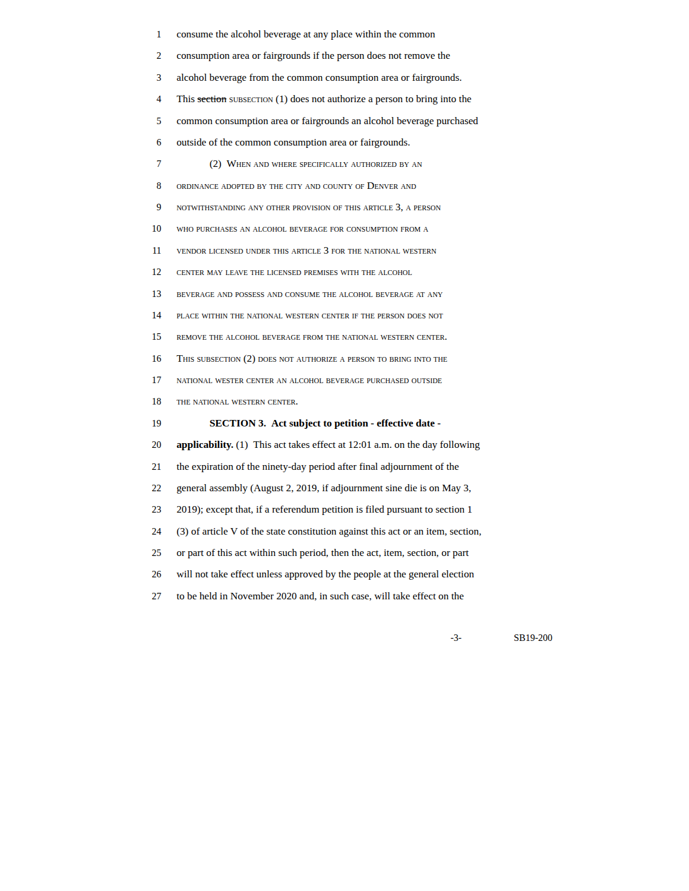1 consume the alcohol beverage at any place within the common
2 consumption area or fairgrounds if the person does not remove the
3 alcohol beverage from the common consumption area or fairgrounds.
4 This section subsection (1) does not authorize a person to bring into the
5 common consumption area or fairgrounds an alcohol beverage purchased
6 outside of the common consumption area or fairgrounds.
7 (2) When and where specifically authorized by an
8 ordinance adopted by the city and county of Denver and
9 notwithstanding any other provision of this article 3, a person
10 who purchases an alcohol beverage for consumption from a
11 vendor licensed under this article 3 for the national western
12 center may leave the licensed premises with the alcohol
13 beverage and possess and consume the alcohol beverage at any
14 place within the national western center if the person does not
15 remove the alcohol beverage from the national western center.
16 This subsection (2) does not authorize a person to bring into the
17 national wester center an alcohol beverage purchased outside
18 the national western center.
19 SECTION 3. Act subject to petition - effective date -
20 applicability. (1) This act takes effect at 12:01 a.m. on the day following
21 the expiration of the ninety-day period after final adjournment of the
22 general assembly (August 2, 2019, if adjournment sine die is on May 3,
232019); except that, if a referendum petition is filed pursuant to section 1
24(3) of article V of the state constitution against this act or an item, section,
25 or part of this act within such period, then the act, item, section, or part
26 will not take effect unless approved by the people at the general election
27 to be held in November 2020 and, in such case, will take effect on the
-3-SB19-200